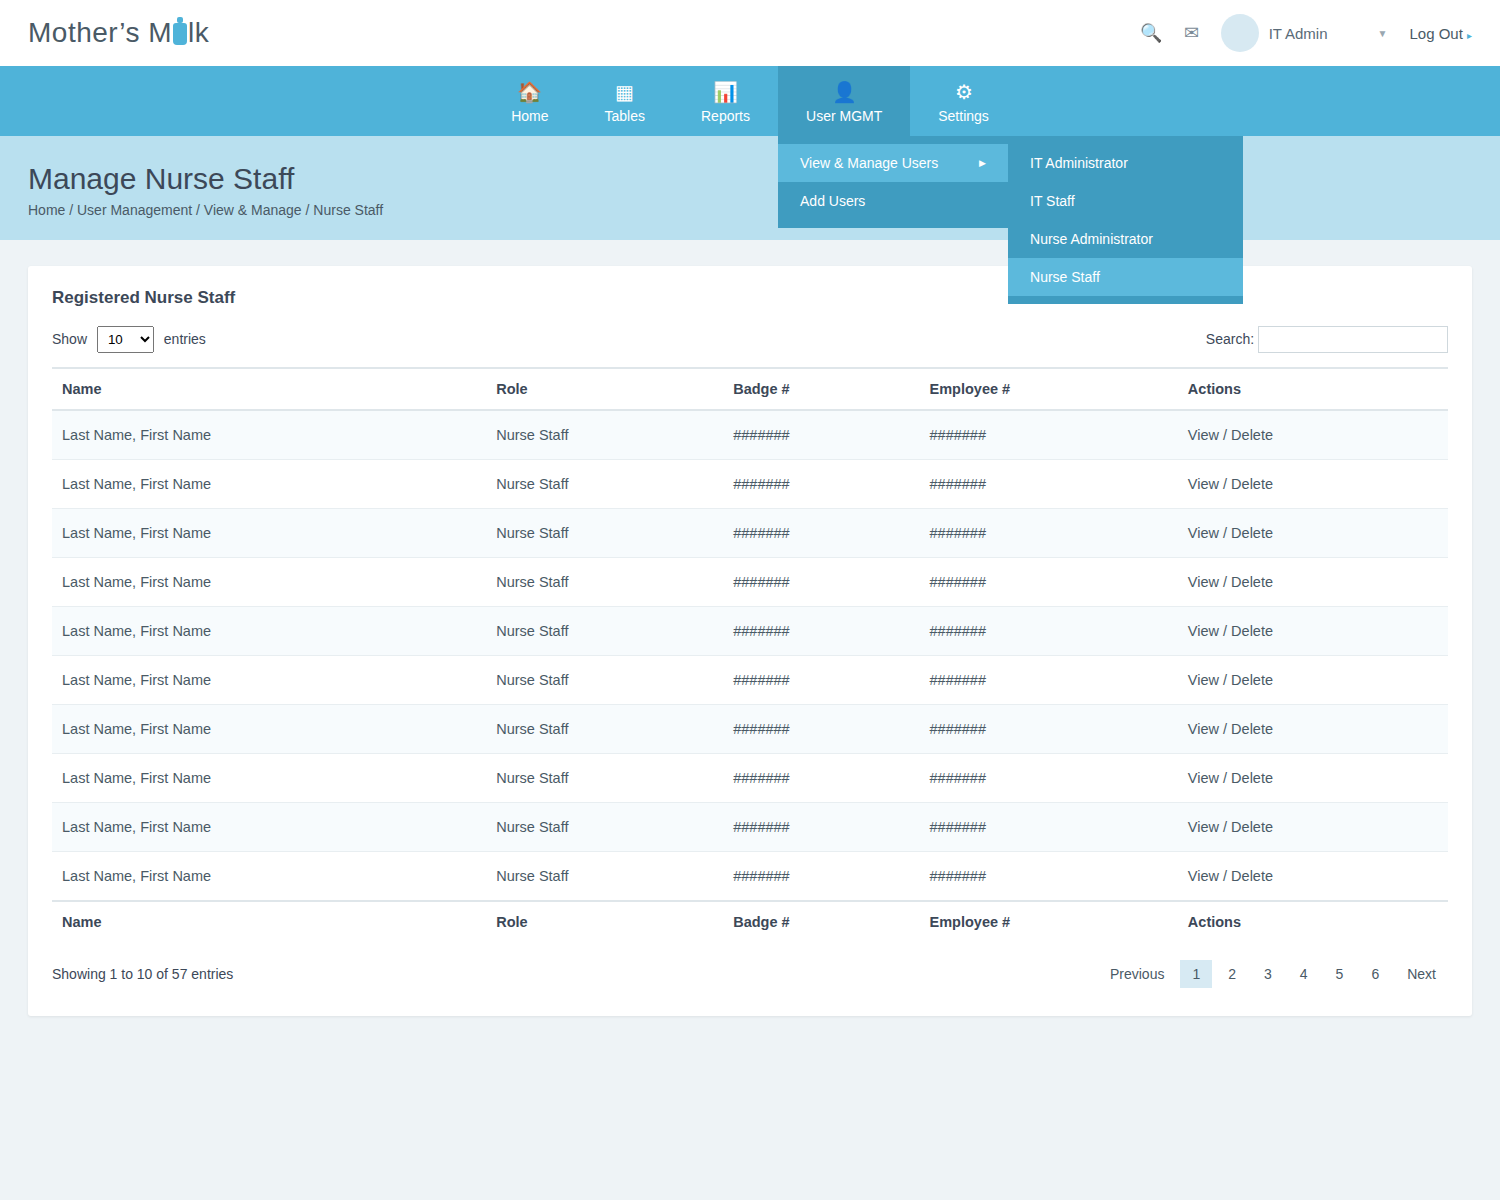Mother’s M lk
🔍 ✉
IT Admin ▼
Log Out ▸
🏠Home
▦Tables
📊Reports
👤User MGMT
View & Manage Users
IT Administrator
IT Staff
Nurse Administrator
Nurse Staff
Add Users
⚙Settings
Manage Nurse Staff
Home / User Management / View & Manage / Nurse Staff
Registered Nurse Staff
Show 10 25 50 100 entries
Search:
| Name | Role | Badge # | Employee # | Actions |
| --- | --- | --- | --- | --- |
| Last Name, First Name | Nurse Staff | ####### | ####### | View / Delete |
| Last Name, First Name | Nurse Staff | ####### | ####### | View / Delete |
| Last Name, First Name | Nurse Staff | ####### | ####### | View / Delete |
| Last Name, First Name | Nurse Staff | ####### | ####### | View / Delete |
| Last Name, First Name | Nurse Staff | ####### | ####### | View / Delete |
| Last Name, First Name | Nurse Staff | ####### | ####### | View / Delete |
| Last Name, First Name | Nurse Staff | ####### | ####### | View / Delete |
| Last Name, First Name | Nurse Staff | ####### | ####### | View / Delete |
| Last Name, First Name | Nurse Staff | ####### | ####### | View / Delete |
| Last Name, First Name | Nurse Staff | ####### | ####### | View / Delete |
| Name | Role | Badge # | Employee # | Actions |
Showing 1 to 10 of 57 entries
Previous 1 2 3 4 5 6 Next